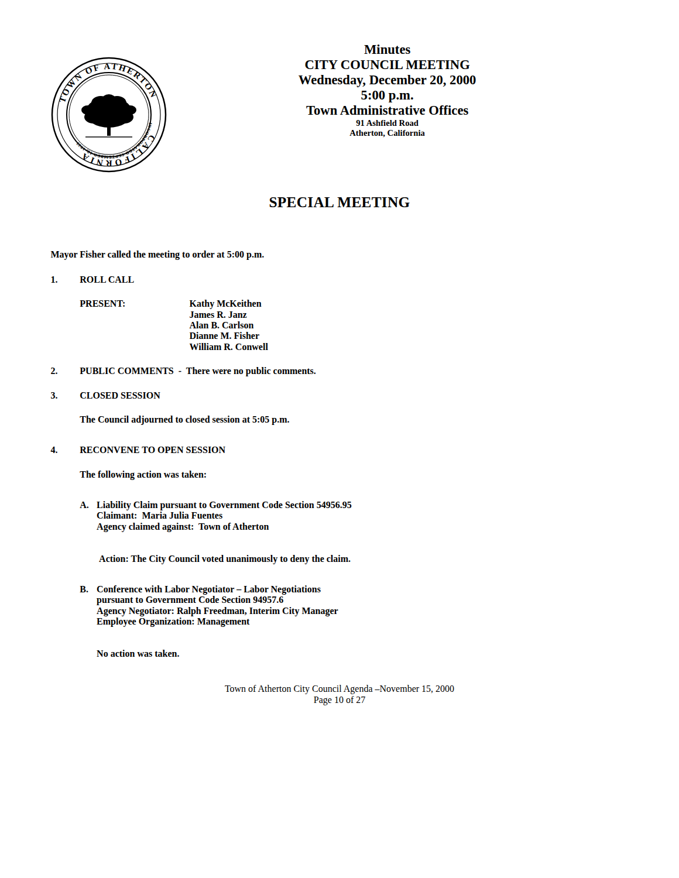TOWN OF ATHERTON CALIFORNIA INCORPORATED SEPTEMBER 12, 1923
Minutes
CITY COUNCIL MEETING
Wednesday, December 20, 2000
5:00 p.m.
Town Administrative Offices
91 Ashfield Road
Atherton, California
SPECIAL MEETING
Mayor Fisher called the meeting to order at 5:00 p.m.
1.
ROLL CALL
| PRESENT: | Kathy McKeithen |
| | James R. Janz |
| | Alan B. Carlson |
| | Dianne M. Fisher |
| | William R. Conwell |
2.
PUBLIC COMMENTS - There were no public comments.
3.
CLOSED SESSION
The Council adjourned to closed session at 5:05 p.m.
4.
RECONVENE TO OPEN SESSION
The following action was taken:
A.
Liability Claim pursuant to Government Code Section 54956.95
Claimant: Maria Julia Fuentes
Agency claimed against: Town of Atherton
Action: The City Council voted unanimously to deny the claim.
B.
Conference with Labor Negotiator – Labor Negotiations
pursuant to Government Code Section 94957.6
Agency Negotiator: Ralph Freedman, Interim City Manager
Employee Organization: Management
No action was taken.
Town of Atherton City Council Agenda –November 15, 2000
Page 10 of 27